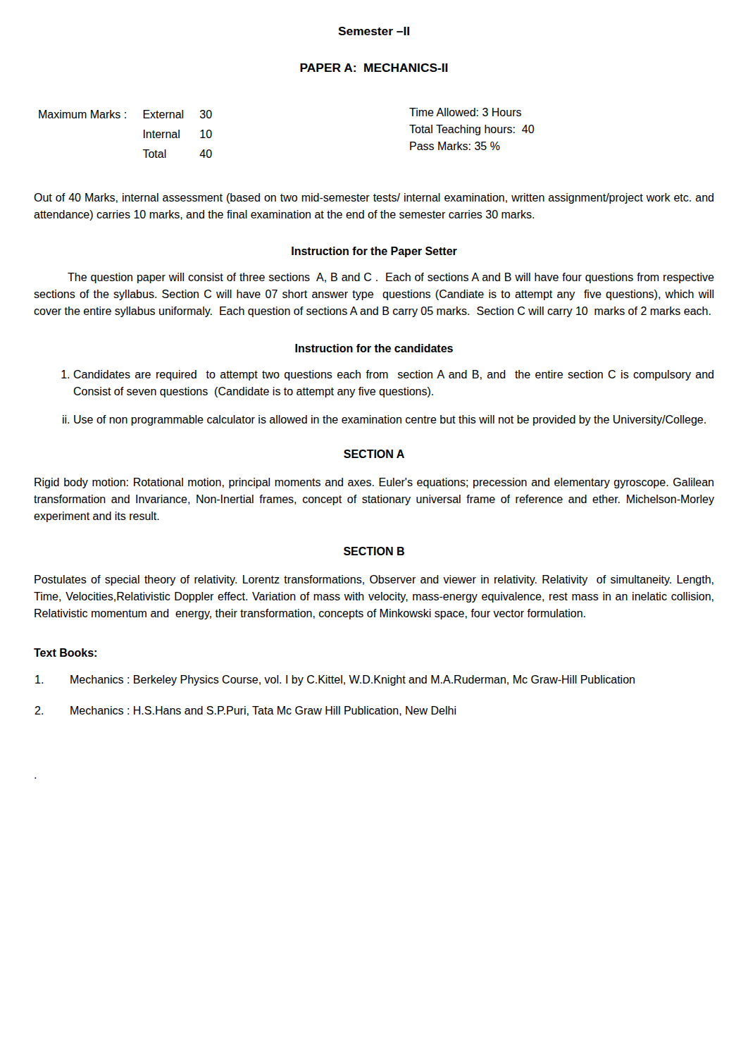Semester –II
PAPER A: MECHANICS-II
| / Maximum Marks : / External / 30 / / / Internal / 10 / / / Total / 40 / | Time Allowed: 3 Hours Total Teaching hours: 40 Pass Marks: 35 % |
Out of 40 Marks, internal assessment (based on two mid-semester tests/ internal examination, written assignment/project work etc. and attendance) carries 10 marks, and the final examination at the end of the semester carries 30 marks.
Instruction for the Paper Setter
The question paper will consist of three sections A, B and C . Each of sections A and B will have four questions from respective sections of the syllabus. Section C will have 07 short answer type questions (Candiate is to attempt any five questions), which will cover the entire syllabus uniformaly. Each question of sections A and B carry 05 marks. Section C will carry 10 marks of 2 marks each.
Instruction for the candidates
Candidates are required to attempt two questions each from section A and B, and the entire section C is compulsory and Consist of seven questions (Candidate is to attempt any five questions).
Use of non programmable calculator is allowed in the examination centre but this will not be provided by the University/College.
SECTION A
Rigid body motion: Rotational motion, principal moments and axes. Euler's equations; precession and elementary gyroscope. Galilean transformation and Invariance, Non-Inertial frames, concept of stationary universal frame of reference and ether. Michelson-Morley experiment and its result.
SECTION B
Postulates of special theory of relativity. Lorentz transformations, Observer and viewer in relativity. Relativity of simultaneity. Length, Time, Velocities,Relativistic Doppler effect. Variation of mass with velocity, mass-energy equivalence, rest mass in an inelatic collision, Relativistic momentum and energy, their transformation, concepts of Minkowski space, four vector formulation.
Text Books:
| 1. | Mechanics : Berkeley Physics Course, vol. I by C.Kittel, W.D.Knight and M.A.Ruderman, Mc Graw-Hill Publication |
| 2. | Mechanics : H.S.Hans and S.P.Puri, Tata Mc Graw Hill Publication, New Delhi |
.